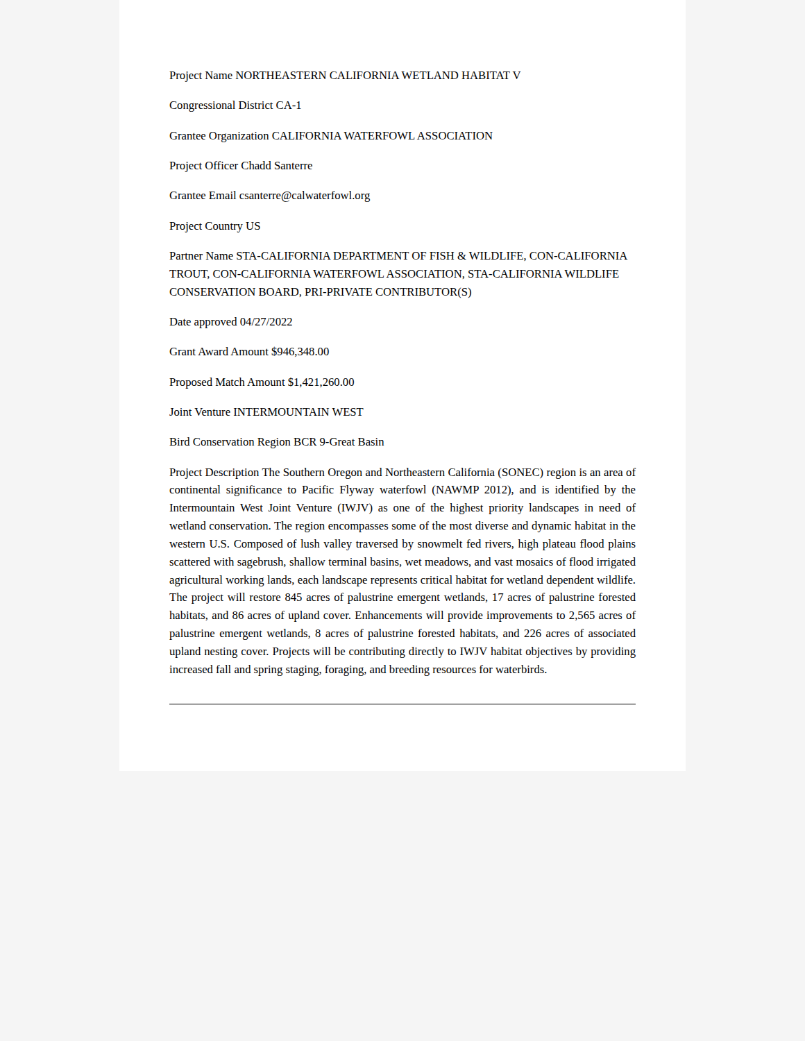Project Name NORTHEASTERN CALIFORNIA WETLAND HABITAT V
Congressional District CA-1
Grantee Organization CALIFORNIA WATERFOWL ASSOCIATION
Project Officer Chadd Santerre
Grantee Email csanterre@calwaterfowl.org
Project Country US
Partner Name STA-CALIFORNIA DEPARTMENT OF FISH & WILDLIFE, CON-CALIFORNIA TROUT, CON-CALIFORNIA WATERFOWL ASSOCIATION, STA-CALIFORNIA WILDLIFE CONSERVATION BOARD, PRI-PRIVATE CONTRIBUTOR(S)
Date approved 04/27/2022
Grant Award Amount $946,348.00
Proposed Match Amount $1,421,260.00
Joint Venture INTERMOUNTAIN WEST
Bird Conservation Region BCR 9-Great Basin
Project Description The Southern Oregon and Northeastern California (SONEC) region is an area of continental significance to Pacific Flyway waterfowl (NAWMP 2012), and is identified by the Intermountain West Joint Venture (IWJV) as one of the highest priority landscapes in need of wetland conservation. The region encompasses some of the most diverse and dynamic habitat in the western U.S. Composed of lush valley traversed by snowmelt fed rivers, high plateau flood plains scattered with sagebrush, shallow terminal basins, wet meadows, and vast mosaics of flood irrigated agricultural working lands, each landscape represents critical habitat for wetland dependent wildlife. The project will restore 845 acres of palustrine emergent wetlands, 17 acres of palustrine forested habitats, and 86 acres of upland cover. Enhancements will provide improvements to 2,565 acres of palustrine emergent wetlands, 8 acres of palustrine forested habitats, and 226 acres of associated upland nesting cover. Projects will be contributing directly to IWJV habitat objectives by providing increased fall and spring staging, foraging, and breeding resources for waterbirds.